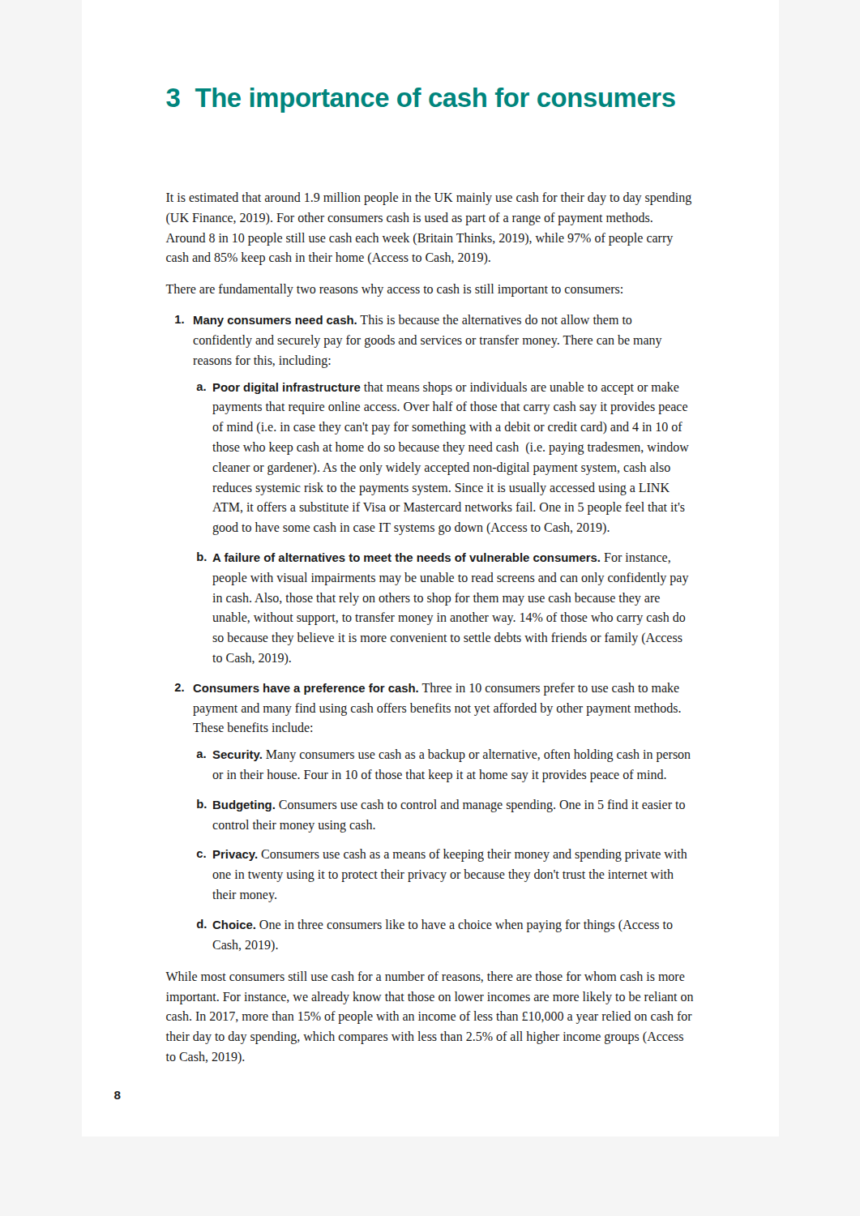3 The importance of cash for consumers
It is estimated that around 1.9 million people in the UK mainly use cash for their day to day spending (UK Finance, 2019). For other consumers cash is used as part of a range of payment methods. Around 8 in 10 people still use cash each week (Britain Thinks, 2019), while 97% of people carry cash and 85% keep cash in their home (Access to Cash, 2019).
There are fundamentally two reasons why access to cash is still important to consumers:
Many consumers need cash. This is because the alternatives do not allow them to confidently and securely pay for goods and services or transfer money. There can be many reasons for this, including:
Poor digital infrastructure that means shops or individuals are unable to accept or make payments that require online access. Over half of those that carry cash say it provides peace of mind (i.e. in case they can't pay for something with a debit or credit card) and 4 in 10 of those who keep cash at home do so because they need cash (i.e. paying tradesmen, window cleaner or gardener). As the only widely accepted non-digital payment system, cash also reduces systemic risk to the payments system. Since it is usually accessed using a LINK ATM, it offers a substitute if Visa or Mastercard networks fail. One in 5 people feel that it's good to have some cash in case IT systems go down (Access to Cash, 2019).
A failure of alternatives to meet the needs of vulnerable consumers. For instance, people with visual impairments may be unable to read screens and can only confidently pay in cash. Also, those that rely on others to shop for them may use cash because they are unable, without support, to transfer money in another way. 14% of those who carry cash do so because they believe it is more convenient to settle debts with friends or family (Access to Cash, 2019).
Consumers have a preference for cash. Three in 10 consumers prefer to use cash to make payment and many find using cash offers benefits not yet afforded by other payment methods. These benefits include:
Security. Many consumers use cash as a backup or alternative, often holding cash in person or in their house. Four in 10 of those that keep it at home say it provides peace of mind.
Budgeting. Consumers use cash to control and manage spending. One in 5 find it easier to control their money using cash.
Privacy. Consumers use cash as a means of keeping their money and spending private with one in twenty using it to protect their privacy or because they don't trust the internet with their money.
Choice. One in three consumers like to have a choice when paying for things (Access to Cash, 2019).
While most consumers still use cash for a number of reasons, there are those for whom cash is more important. For instance, we already know that those on lower incomes are more likely to be reliant on cash. In 2017, more than 15% of people with an income of less than £10,000 a year relied on cash for their day to day spending, which compares with less than 2.5% of all higher income groups (Access to Cash, 2019).
8